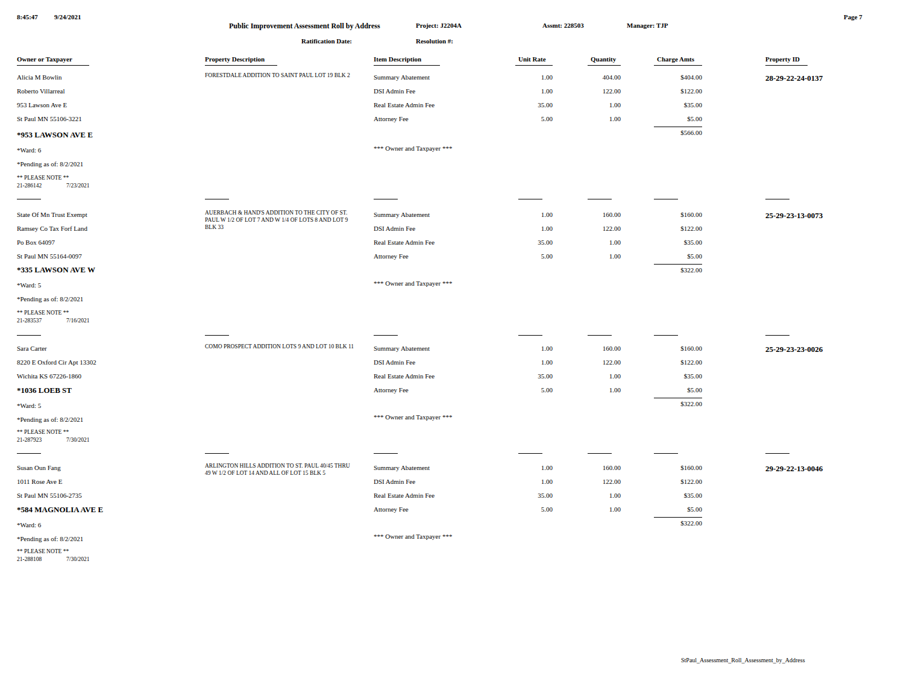8:45:47
9/24/2021
Public Improvement Assessment Roll by Address
Ratification Date:
Project: J2204A
Assmt: 228503
Manager: TJP
Page 7
Resolution #:
Owner or Taxpayer
Property Description
Item Description
Unit Rate
Quantity
Charge Amts
Property ID
Alicia M Bowlin
Roberto Villarreal
953 Lawson Ave E
St Paul MN 55106-3221
*953 LAWSON AVE E
*Ward: 6
*Pending as of: 8/2/2021
** PLEASE NOTE **
21-286142
7/23/2021
FORESTDALE ADDITION TO SAINT PAUL LOT 19 BLK 2
Summary Abatement
DSI Admin Fee
Real Estate Admin Fee
Attorney Fee
1.00
1.00
35.00
5.00
404.00
122.00
1.00
1.00
$404.00
$122.00
$35.00
$5.00
$566.00
*** Owner and Taxpayer ***
28-29-22-24-0137
State Of Mn Trust Exempt
Ramsey Co Tax Forf Land
Po Box 64097
St Paul MN 55164-0097
*335 LAWSON AVE W
*Ward: 5
*Pending as of: 8/2/2021
** PLEASE NOTE **
21-283537
7/16/2021
AUERBACH & HAND'S ADDITION TO THE CITY OF ST. PAUL W 1/2 OF LOT 7 AND W 1/4 OF LOTS 8 AND LOT 9 BLK 33
Summary Abatement
DSI Admin Fee
Real Estate Admin Fee
Attorney Fee
1.00
1.00
35.00
5.00
160.00
122.00
1.00
1.00
$160.00
$122.00
$35.00
$5.00
$322.00
*** Owner and Taxpayer ***
25-29-23-13-0073
Sara Carter
8220 E Oxford Cir Apt 13302
Wichita KS 67226-1860
*1036 LOEB ST
*Ward: 5
*Pending as of: 8/2/2021
** PLEASE NOTE **
21-287923
7/30/2021
COMO PROSPECT ADDITION LOTS 9 AND LOT 10 BLK 11
Summary Abatement
DSI Admin Fee
Real Estate Admin Fee
Attorney Fee
1.00
1.00
35.00
5.00
160.00
122.00
1.00
1.00
$160.00
$122.00
$35.00
$5.00
$322.00
*** Owner and Taxpayer ***
25-29-23-23-0026
Susan Oun Fang
1011 Rose Ave E
St Paul MN 55106-2735
*584 MAGNOLIA AVE E
*Ward: 6
*Pending as of: 8/2/2021
** PLEASE NOTE **
21-288108
7/30/2021
ARLINGTON HILLS ADDITION TO ST. PAUL 40/45 THRU 49 W 1/2 OF LOT 14 AND ALL OF LOT 15 BLK 5
Summary Abatement
DSI Admin Fee
Real Estate Admin Fee
Attorney Fee
1.00
1.00
35.00
5.00
160.00
122.00
1.00
1.00
$160.00
$122.00
$35.00
$5.00
$322.00
*** Owner and Taxpayer ***
29-29-22-13-0046
StPaul_Assessment_Roll_Assessment_by_Address